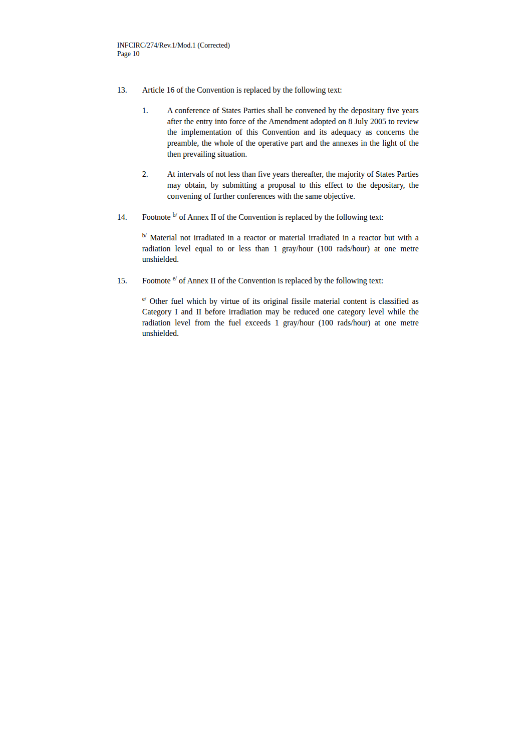INFCIRC/274/Rev.1/Mod.1 (Corrected) Page 10
13.
Article 16 of the Convention is replaced by the following text:
1.
A conference of States Parties shall be convened by the depositary five years after the entry into force of the Amendment adopted on 8 July 2005 to review the implementation of this Convention and its adequacy as concerns the preamble, the whole of the operative part and the annexes in the light of the then prevailing situation.
2.
At intervals of not less than five years thereafter, the majority of States Parties may obtain, by submitting a proposal to this effect to the depositary, the convening of further conferences with the same objective.
14.
Footnote b/ of Annex II of the Convention is replaced by the following text:
b/ Material not irradiated in a reactor or material irradiated in a reactor but with a radiation level equal to or less than 1 gray/hour (100 rads/hour) at one metre unshielded.
15.
Footnote e/ of Annex II of the Convention is replaced by the following text:
e/ Other fuel which by virtue of its original fissile material content is classified as Category I and II before irradiation may be reduced one category level while the radiation level from the fuel exceeds 1 gray/hour (100 rads/hour) at one metre unshielded.